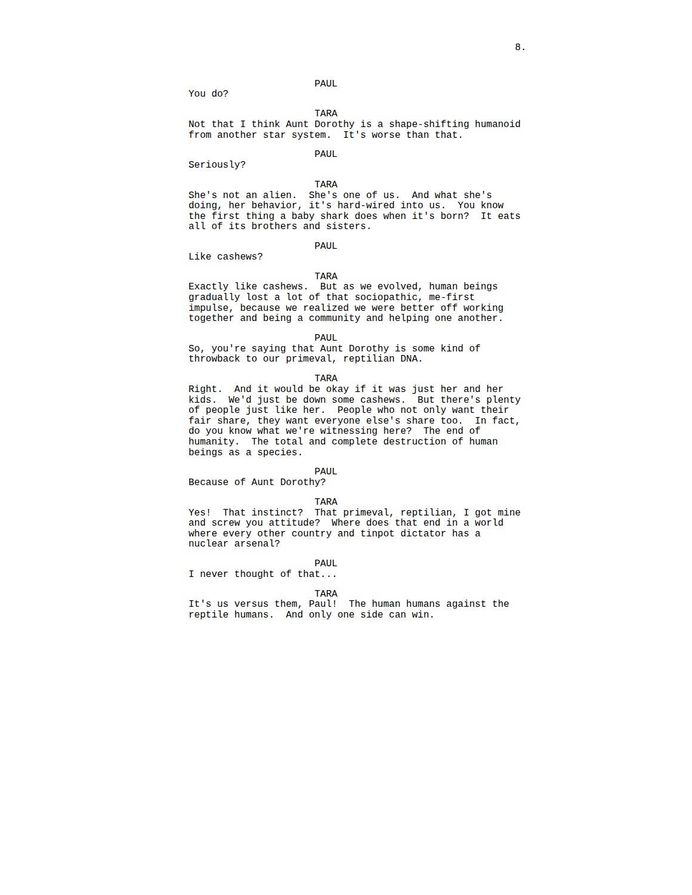8.
Paul
You do?
Tara
Not that I think Aunt Dorothy is a shape-shifting humanoid from another star system. It's worse than that.
Paul
Seriously?
Tara
She's not an alien. She's one of us. And what she's doing, her behavior, it's hard-wired into us. You know the first thing a baby shark does when it's born? It eats all of its brothers and sisters.
Paul
Like cashews?
Tara
Exactly like cashews. But as we evolved, human beings gradually lost a lot of that sociopathic, me-first impulse, because we realized we were better off working together and being a community and helping one another.
Paul
So, you're saying that Aunt Dorothy is some kind of throwback to our primeval, reptilian DNA.
Tara
Right. And it would be okay if it was just her and her kids. We'd just be down some cashews. But there's plenty of people just like her. People who not only want their fair share, they want everyone else's share too. In fact, do you know what we're witnessing here? The end of humanity. The total and complete destruction of human beings as a species.
Paul
Because of Aunt Dorothy?
Tara
Yes! That instinct? That primeval, reptilian, I got mine and screw you attitude? Where does that end in a world where every other country and tinpot dictator has a nuclear arsenal?
Paul
I never thought of that...
Tara
It's us versus them, Paul! The human humans against the reptile humans. And only one side can win.